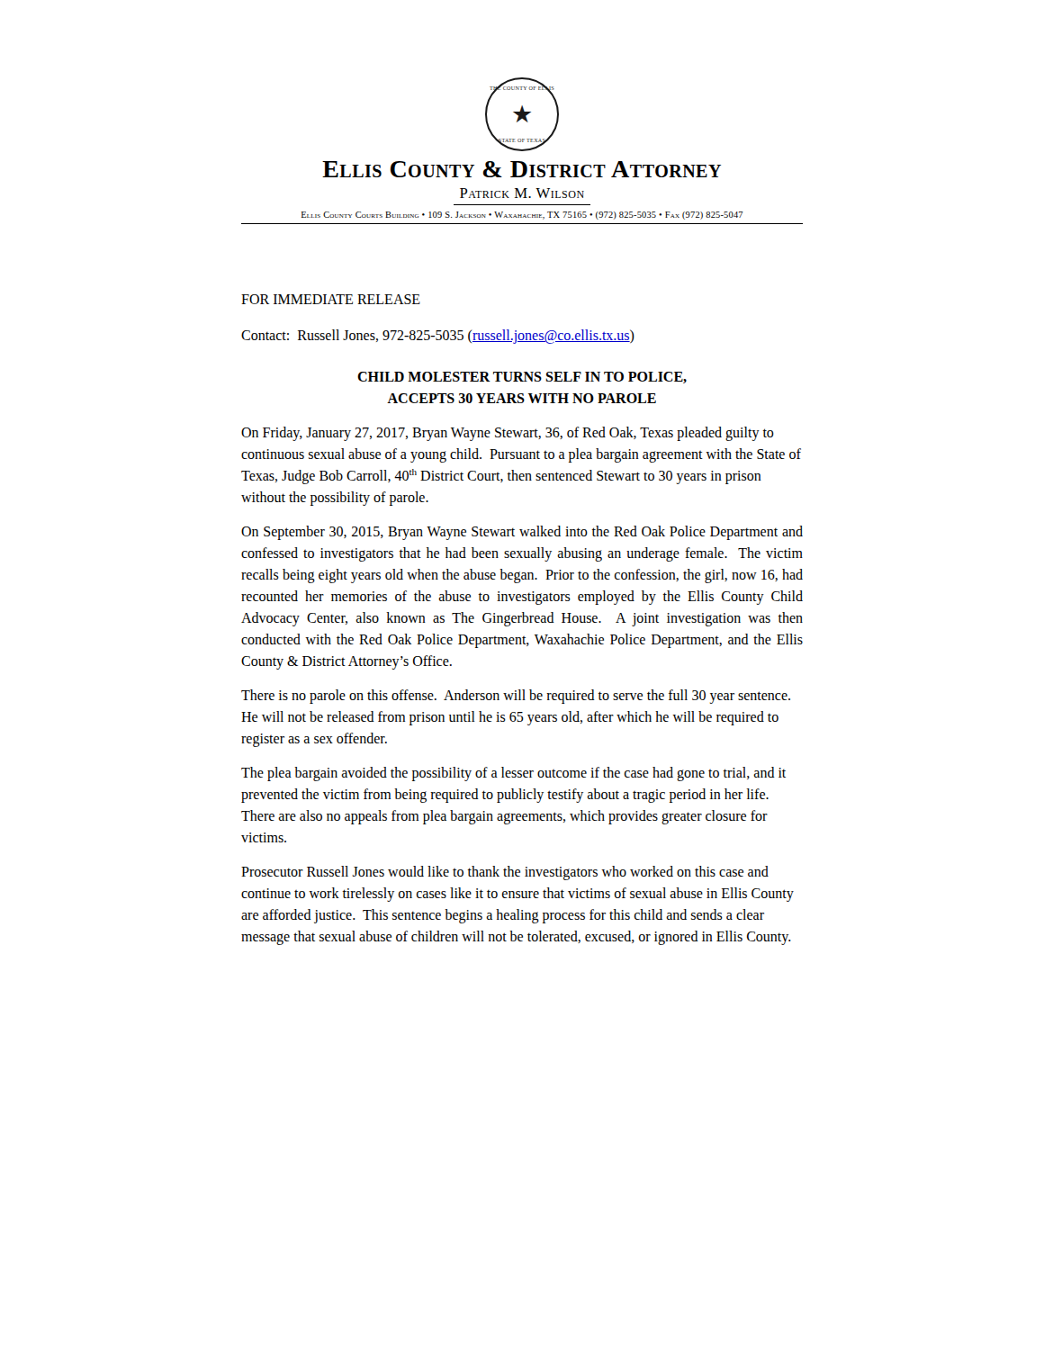The County of Ellis
★
State of Texas
Ellis County & District Attorney
Patrick M. Wilson
Ellis County Courts Building • 109 S. Jackson • Waxahachie, TX 75165 • (972) 825-5035 • Fax (972) 825-5047
FOR IMMEDIATE RELEASE
Contact: Russell Jones, 972-825-5035 (russell.jones@co.ellis.tx.us)
CHILD MOLESTER TURNS SELF IN TO POLICE, ACCEPTS 30 YEARS WITH NO PAROLE
On Friday, January 27, 2017, Bryan Wayne Stewart, 36, of Red Oak, Texas pleaded guilty to continuous sexual abuse of a young child. Pursuant to a plea bargain agreement with the State of Texas, Judge Bob Carroll, 40th District Court, then sentenced Stewart to 30 years in prison without the possibility of parole.
On September 30, 2015, Bryan Wayne Stewart walked into the Red Oak Police Department and confessed to investigators that he had been sexually abusing an underage female. The victim recalls being eight years old when the abuse began. Prior to the confession, the girl, now 16, had recounted her memories of the abuse to investigators employed by the Ellis County Child Advocacy Center, also known as The Gingerbread House. A joint investigation was then conducted with the Red Oak Police Department, Waxahachie Police Department, and the Ellis County & District Attorney’s Office.
There is no parole on this offense. Anderson will be required to serve the full 30 year sentence. He will not be released from prison until he is 65 years old, after which he will be required to register as a sex offender.
The plea bargain avoided the possibility of a lesser outcome if the case had gone to trial, and it prevented the victim from being required to publicly testify about a tragic period in her life. There are also no appeals from plea bargain agreements, which provides greater closure for victims.
Prosecutor Russell Jones would like to thank the investigators who worked on this case and continue to work tirelessly on cases like it to ensure that victims of sexual abuse in Ellis County are afforded justice. This sentence begins a healing process for this child and sends a clear message that sexual abuse of children will not be tolerated, excused, or ignored in Ellis County.